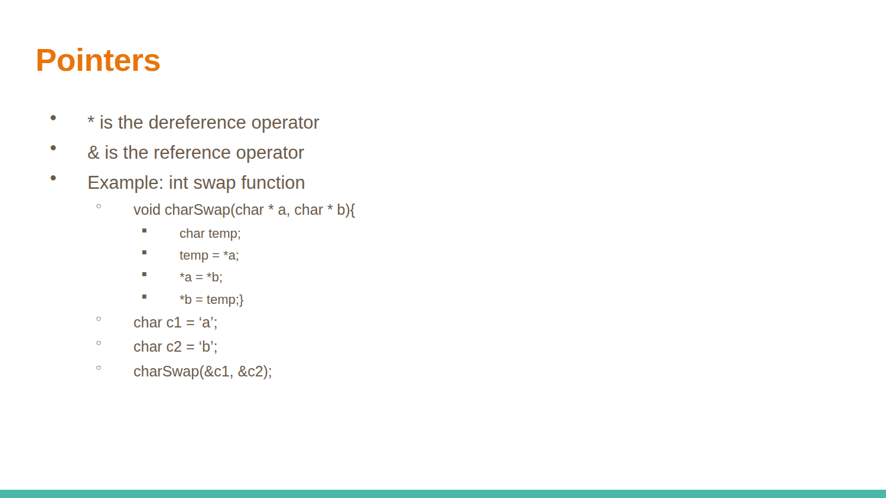Pointers
* is the dereference operator
& is the reference operator
Example: int swap function
void charSwap(char * a, char * b){
char temp;
temp = *a;
*a = *b;
*b = temp;}
char c1 = ‘a’;
char c2 = ‘b’;
charSwap(&c1, &c2);